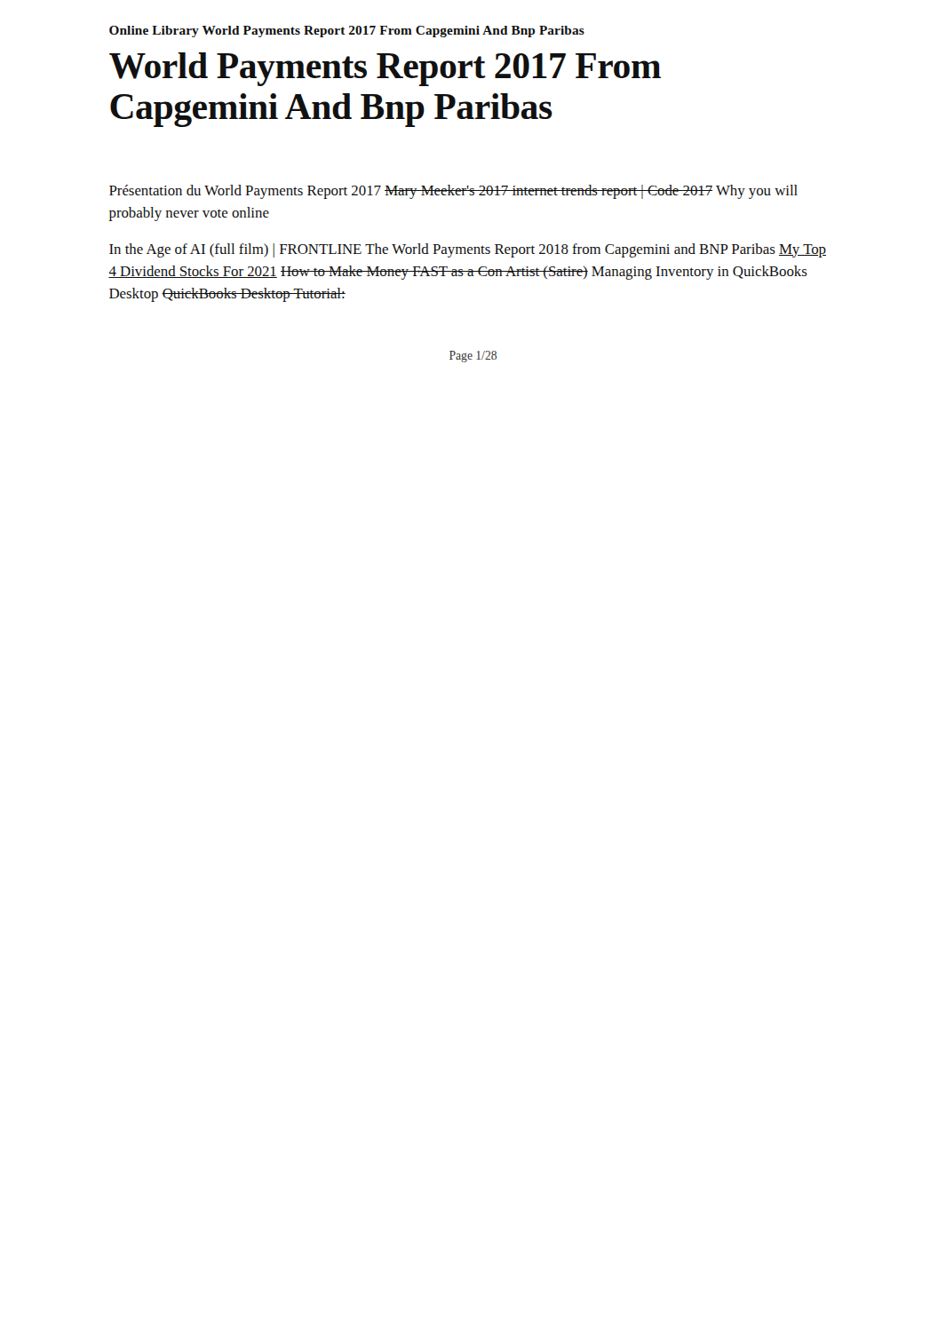Online Library World Payments Report 2017 From Capgemini And Bnp Paribas
World Payments Report 2017 From Capgemini And Bnp Paribas
Présentation du World Payments Report 2017 Mary Meeker's 2017 internet trends report | Code 2017 Why you will probably never vote online
In the Age of AI (full film) | FRONTLINE The World Payments Report 2018 from Capgemini and BNP Paribas My Top 4 Dividend Stocks For 2021 How to Make Money FAST as a Con Artist (Satire) Managing Inventory in QuickBooks Desktop QuickBooks Desktop Tutorial:
Page 1/28